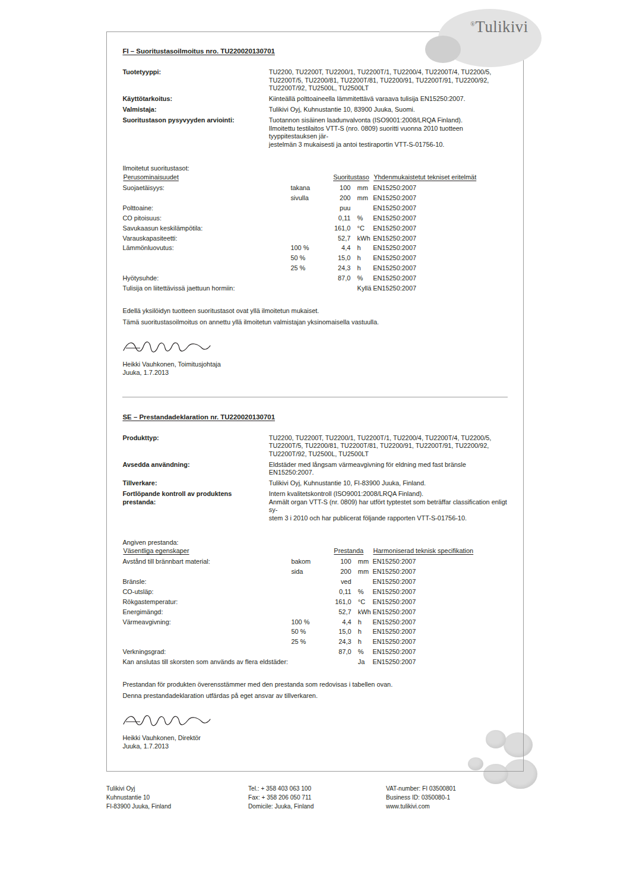®Tulikivi
FI – Suoritustasoilmoitus nro. TU220020130701
| Tuotetyyppi: | TU2200, TU2200T, TU2200/1, TU2200T/1, TU2200/4, TU2200T/4, TU2200/5, TU2200T/5, TU2200/81, TU2200T/81, TU2200/91, TU2200T/91, TU2200/92, TU2200T/92, TU2500L, TU2500LT |
| Käyttötarkoitus: | Kiinteällä polttoaineella lämmitettävä varaava tulisija EN15250:2007. |
| Valmistaja: | Tulikivi Oyj, Kuhnustantie 10, 83900 Juuka, Suomi. |
| Suoritustason pysyvyyden arviointi: | Tuotannon sisäinen laadunvalvonta (ISO9001:2008/LRQA Finland). Ilmoitettu testilaitos VTT-S (nro. 0809) suoritti vuonna 2010 tuotteen tyyppitestauksen jär- jestelmän 3 mukaisesti ja antoi testiraportin VTT-S-01756-10. |
Ilmoitetut suoritustasot:
| Perusominaisuudet | | Suoritustaso | Yhdenmukaistetut tekniset eritelmät |
| --- | --- | --- | --- |
| Suojaetäisyys: | takana | 100 | mm | EN15250:2007 |
| | sivulla | 200 | mm | EN15250:2007 |
| Polttoaine: | | puu | | EN15250:2007 |
| CO pitoisuus: | | 0,11 | % | EN15250:2007 |
| Savukaasun keskilämpötila: | | 161,0 | °C | EN15250:2007 |
| Varauskapasiteetti: | | 52,7 | kWh | EN15250:2007 |
| Lämmönluovutus: | 100 % | 4,4 | h | EN15250:2007 |
| | 50 % | 15,0 | h | EN15250:2007 |
| | 25 % | 24,3 | h | EN15250:2007 |
| Hyötysuhde: | | 87,0 | % | EN15250:2007 |
| Tulisija on liitettävissä jaettuun hormiin: | | | Kyllä | EN15250:2007 |
Edellä yksilöidyn tuotteen suoritustasot ovat yllä ilmoitetun mukaiset.
Tämä suoritustasoilmoitus on annettu yllä ilmoitetun valmistajan yksinomaisella vastuulla.
Heikki Vauhkonen, Toimitusjohtaja
Juuka, 1.7.2013
SE – Prestandadeklaration nr. TU220020130701
| Produkttyp: | TU2200, TU2200T, TU2200/1, TU2200T/1, TU2200/4, TU2200T/4, TU2200/5, TU2200T/5, TU2200/81, TU2200T/81, TU2200/91, TU2200T/91, TU2200/92, TU2200T/92, TU2500L, TU2500LT |
| Avsedda användning: | Eldstäder med långsam värmeavgivning för eldning med fast bränsle EN15250:2007. |
| Tillverkare: | Tulikivi Oyj, Kuhnustantie 10, FI-83900 Juuka, Finland. |
| Fortlöpande kontroll av produktens prestanda: | Intern kvalitetskontroll (ISO9001:2008/LRQA Finland). Anmält organ VTT-S (nr. 0809) har utfört typtestet som beträffar classification enligt sy- stem 3 i 2010 och har publicerat följande rapporten VTT-S-01756-10. |
Angiven prestanda:
| Väsentliga egenskaper | | Prestanda | Harmoniserad teknisk specifikation |
| --- | --- | --- | --- |
| Avstånd till brännbart material: | bakom | 100 | mm | EN15250:2007 |
| | sida | 200 | mm | EN15250:2007 |
| Bränsle: | | ved | | EN15250:2007 |
| CO-utsläp: | | 0,11 | % | EN15250:2007 |
| Rökgastemperatur: | | 161,0 | °C | EN15250:2007 |
| Energimängd: | | 52,7 | kWh | EN15250:2007 |
| Värmeavgivning: | 100 % | 4,4 | h | EN15250:2007 |
| | 50 % | 15,0 | h | EN15250:2007 |
| | 25 % | 24,3 | h | EN15250:2007 |
| Verkningsgrad: | | 87,0 | % | EN15250:2007 |
| Kan anslutas till skorsten som används av flera eldstäder: | | | Ja | EN15250:2007 |
Prestandan för produkten överensstämmer med den prestanda som redovisas i tabellen ovan.
Denna prestandadeklaration utfärdas på eget ansvar av tillverkaren.
Heikki Vauhkonen, Direktör
Juuka, 1.7.2013
| Tulikivi Oyj Kuhnustantie 10 FI-83900 Juuka, Finland | Tel.: + 358 403 063 100 Fax: + 358 206 050 711 Domicile: Juuka, Finland | VAT-number: FI 03500801 Business ID: 0350080-1 www.tulikivi.com |